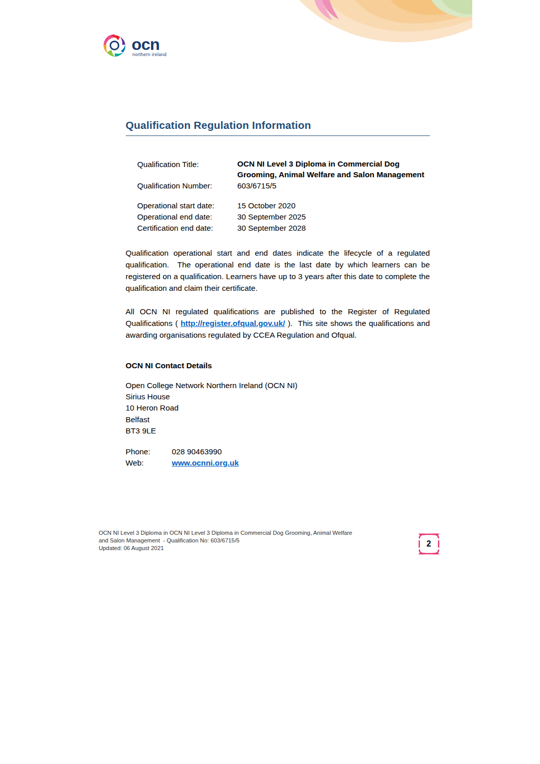ocn northern ireland
Qualification Regulation Information
Qualification Title:
OCN NI Level 3 Diploma in Commercial Dog
Grooming, Animal Welfare and Salon Management
Qualification Number:
603/6715/5
Operational start date:
15 October 2020
Operational end date:
30 September 2025
Certification end date:
30 September 2028
Qualification operational start and end dates indicate the lifecycle of a regulated qualification. The operational end date is the last date by which learners can be registered on a qualification. Learners have up to 3 years after this date to complete the qualification and claim their certificate.
All OCN NI regulated qualifications are published to the Register of Regulated Qualifications ( http://register.ofqual.gov.uk/ ). This site shows the qualifications and awarding organisations regulated by CCEA Regulation and Ofqual.
OCN NI Contact Details
Open College Network Northern Ireland (OCN NI)
Sirius House
10 Heron Road
Belfast
BT3 9LE
Phone:
028 90463990
Web:
www.ocnni.org.uk
OCN NI Level 3 Diploma in OCN NI Level 3 Diploma in Commercial Dog Grooming, Animal Welfare
and Salon Management - Qualification No: 603/6715/5
Updated: 06 August 2021
2